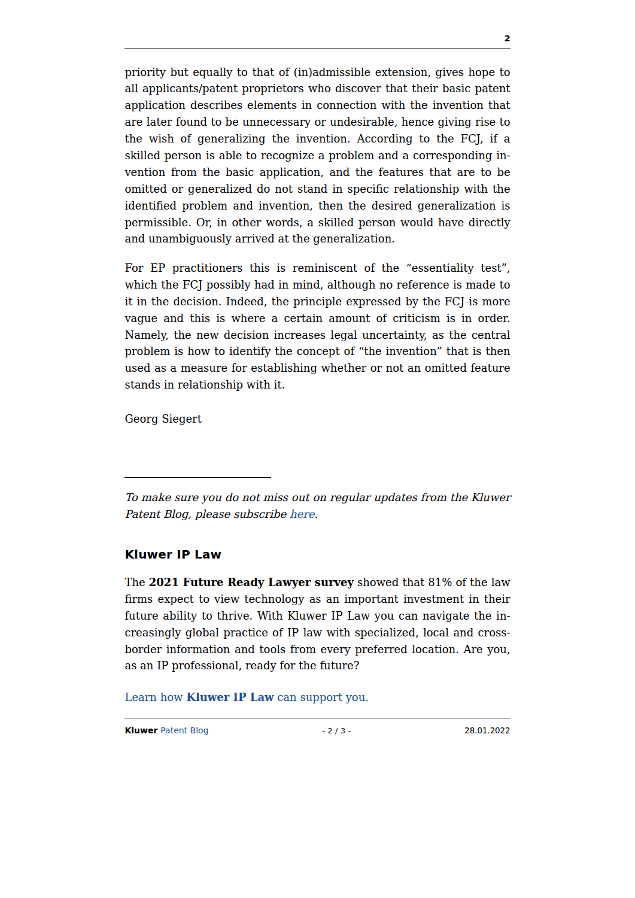2
priority but equally to that of (in)admissible extension, gives hope to all applicants/patent proprietors who discover that their basic patent application describes elements in connection with the invention that are later found to be unnecessary or undesirable, hence giving rise to the wish of generalizing the invention. According to the FCJ, if a skilled person is able to recognize a problem and a corresponding invention from the basic application, and the features that are to be omitted or generalized do not stand in specific relationship with the identified problem and invention, then the desired generalization is permissible. Or, in other words, a skilled person would have directly and unambiguously arrived at the generalization.
For EP practitioners this is reminiscent of the “essentiality test”, which the FCJ possibly had in mind, although no reference is made to it in the decision. Indeed, the principle expressed by the FCJ is more vague and this is where a certain amount of criticism is in order. Namely, the new decision increases legal uncertainty, as the central problem is how to identify the concept of “the invention” that is then used as a measure for establishing whether or not an omitted feature stands in relationship with it.
Georg Siegert
To make sure you do not miss out on regular updates from the Kluwer Patent Blog, please subscribe here.
Kluwer IP Law
The 2021 Future Ready Lawyer survey showed that 81% of the law firms expect to view technology as an important investment in their future ability to thrive. With Kluwer IP Law you can navigate the increasingly global practice of IP law with specialized, local and cross-border information and tools from every preferred location. Are you, as an IP professional, ready for the future?
Learn how Kluwer IP Law can support you.
Kluwer Patent Blog
- 2 / 3 -
28.01.2022